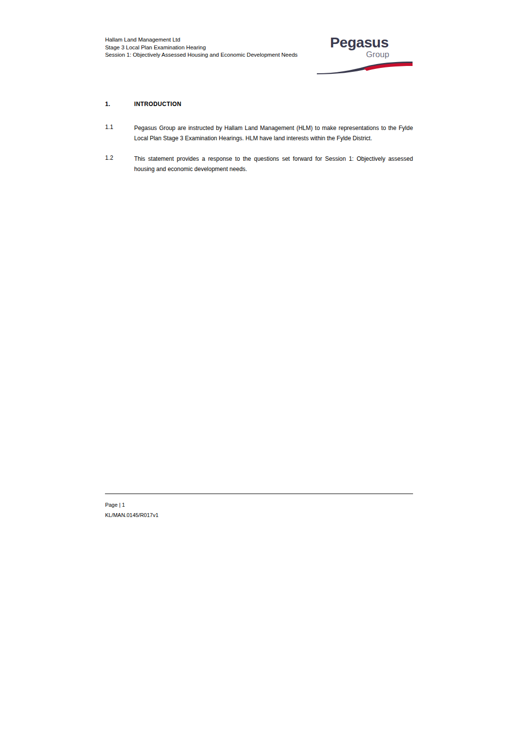Hallam Land Management Ltd
Stage 3 Local Plan Examination Hearing
Session 1: Objectively Assessed Housing and Economic Development Needs
Pegasus
Group
1. INTRODUCTION
1.1
Pegasus Group are instructed by Hallam Land Management (HLM) to make representations to the Fylde Local Plan Stage 3 Examination Hearings. HLM have land interests within the Fylde District.
1.2
This statement provides a response to the questions set forward for Session 1: Objectively assessed housing and economic development needs.
Page | 1
KL/MAN.0145/R017v1